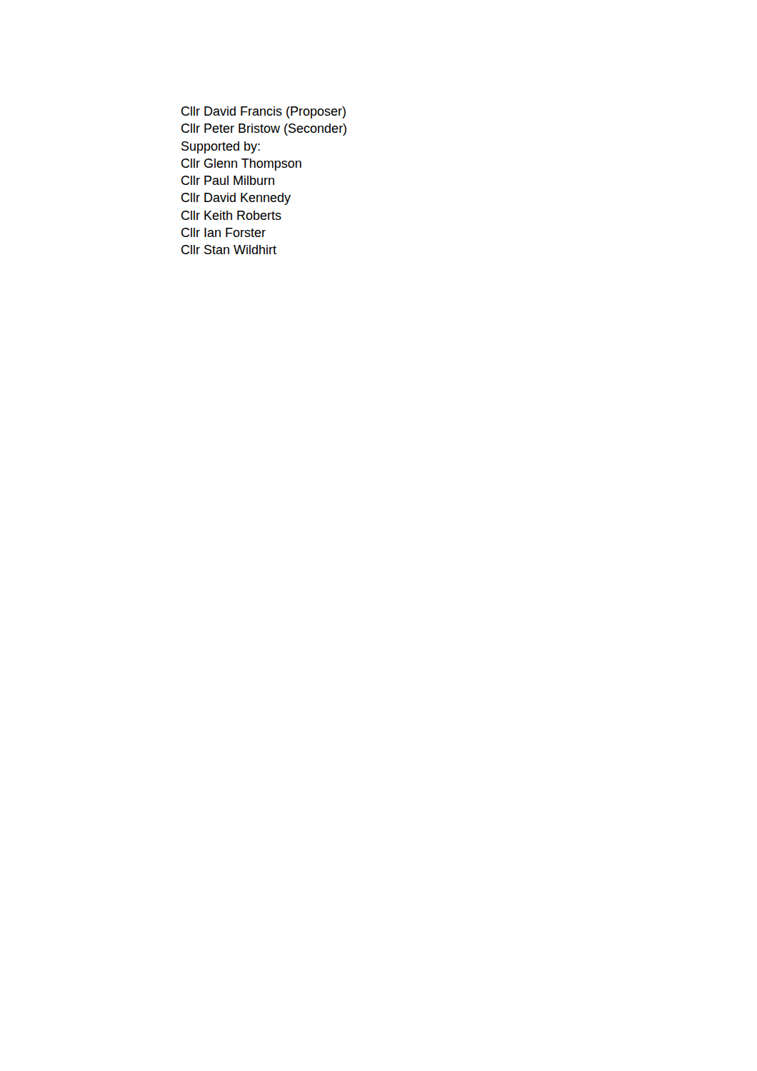Cllr David Francis (Proposer)
Cllr Peter Bristow (Seconder)
Supported by:
Cllr Glenn Thompson
Cllr Paul Milburn
Cllr David Kennedy
Cllr Keith Roberts
Cllr Ian Forster
Cllr Stan Wildhirt